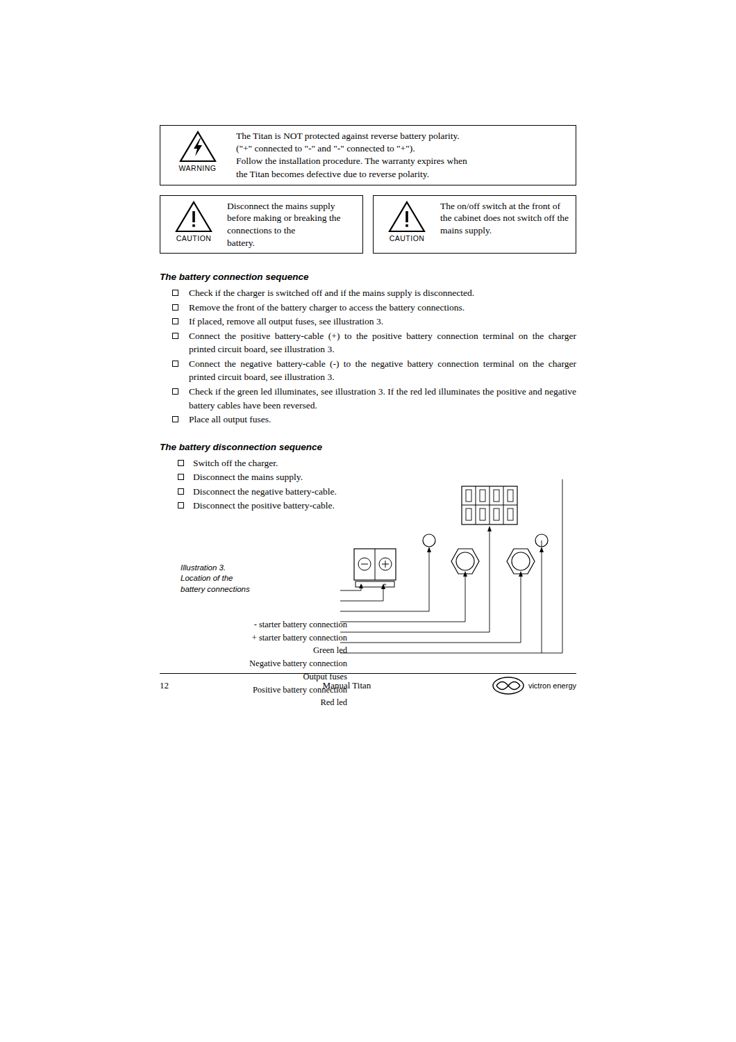WARNING
The Titan is NOT protected against reverse battery polarity.
("+" connected to "-" and "-" connected to "+").
Follow the installation procedure. The warranty expires when
the Titan becomes defective due to reverse polarity.
CAUTION
Disconnect the mains supply before making or breaking the connections to the
battery.
CAUTION
The on/off switch at the front of the cabinet does not switch off the mains supply.
The battery connection sequence
Check if the charger is switched off and if the mains supply is disconnected.
Remove the front of the battery charger to access the battery connections.
If placed, remove all output fuses, see illustration 3.
Connect the positive battery-cable (+) to the positive battery connection terminal on the charger printed circuit board, see illustration 3.
Connect the negative battery-cable (-) to the negative battery connection terminal on the charger printed circuit board, see illustration 3.
Check if the green led illuminates, see illustration 3. If the red led illuminates the positive and negative battery cables have been reversed.
Place all output fuses.
The battery disconnection sequence
Switch off the charger.
Disconnect the mains supply.
Disconnect the negative battery-cable.
Disconnect the positive battery-cable.
Illustration 3.
Location of the
battery connections
- starter battery connection
+ starter battery connection
Green led
Negative battery connection
Output fuses
Positive battery connection
Red led
- +
12
Manual Titan
victron energy